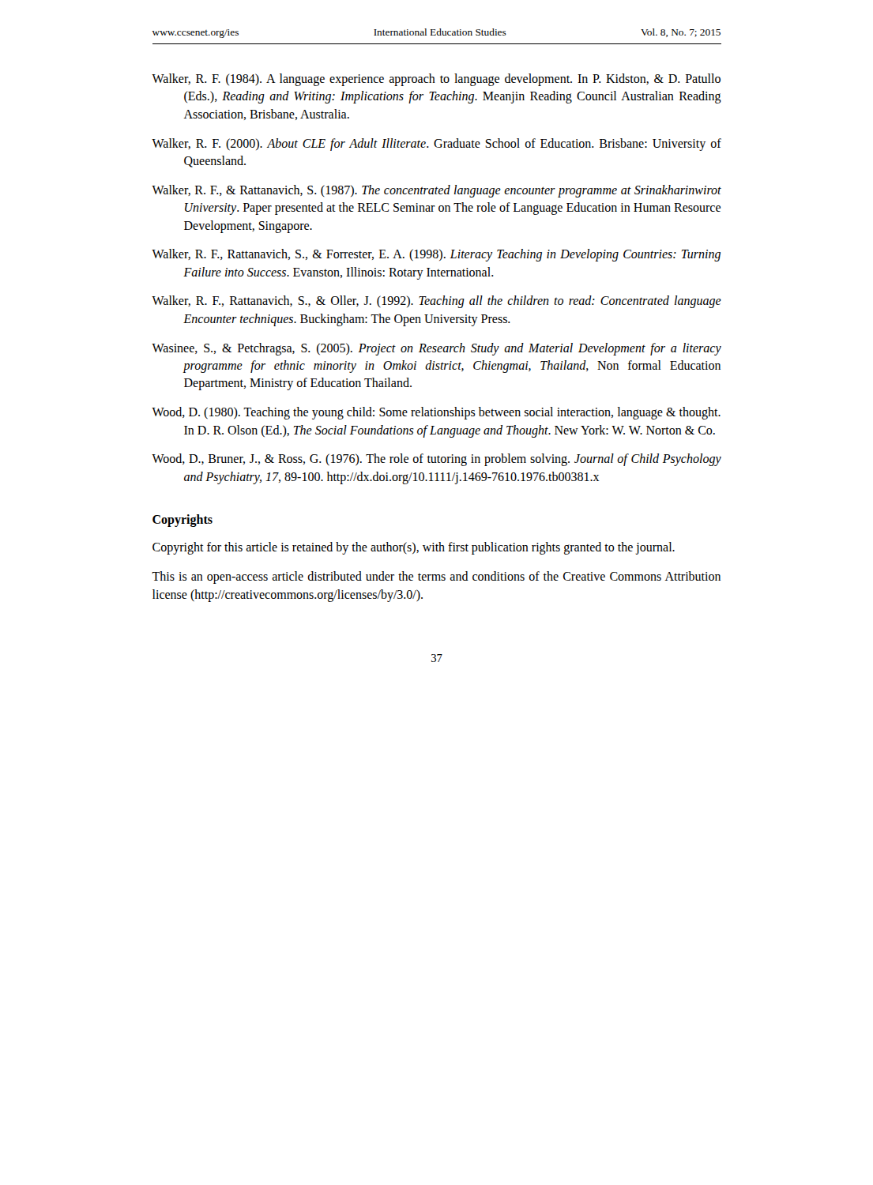www.ccsenet.org/ies International Education Studies Vol. 8, No. 7; 2015
Walker, R. F. (1984). A language experience approach to language development. In P. Kidston, & D. Patullo (Eds.), Reading and Writing: Implications for Teaching. Meanjin Reading Council Australian Reading Association, Brisbane, Australia.
Walker, R. F. (2000). About CLE for Adult Illiterate. Graduate School of Education. Brisbane: University of Queensland.
Walker, R. F., & Rattanavich, S. (1987). The concentrated language encounter programme at Srinakharinwirot University. Paper presented at the RELC Seminar on The role of Language Education in Human Resource Development, Singapore.
Walker, R. F., Rattanavich, S., & Forrester, E. A. (1998). Literacy Teaching in Developing Countries: Turning Failure into Success. Evanston, Illinois: Rotary International.
Walker, R. F., Rattanavich, S., & Oller, J. (1992). Teaching all the children to read: Concentrated language Encounter techniques. Buckingham: The Open University Press.
Wasinee, S., & Petchragsa, S. (2005). Project on Research Study and Material Development for a literacy programme for ethnic minority in Omkoi district, Chiengmai, Thailand, Non formal Education Department, Ministry of Education Thailand.
Wood, D. (1980). Teaching the young child: Some relationships between social interaction, language & thought. In D. R. Olson (Ed.), The Social Foundations of Language and Thought. New York: W. W. Norton & Co.
Wood, D., Bruner, J., & Ross, G. (1976). The role of tutoring in problem solving. Journal of Child Psychology and Psychiatry, 17, 89-100. http://dx.doi.org/10.1111/j.1469-7610.1976.tb00381.x
Copyrights
Copyright for this article is retained by the author(s), with first publication rights granted to the journal.
This is an open-access article distributed under the terms and conditions of the Creative Commons Attribution license (http://creativecommons.org/licenses/by/3.0/).
37